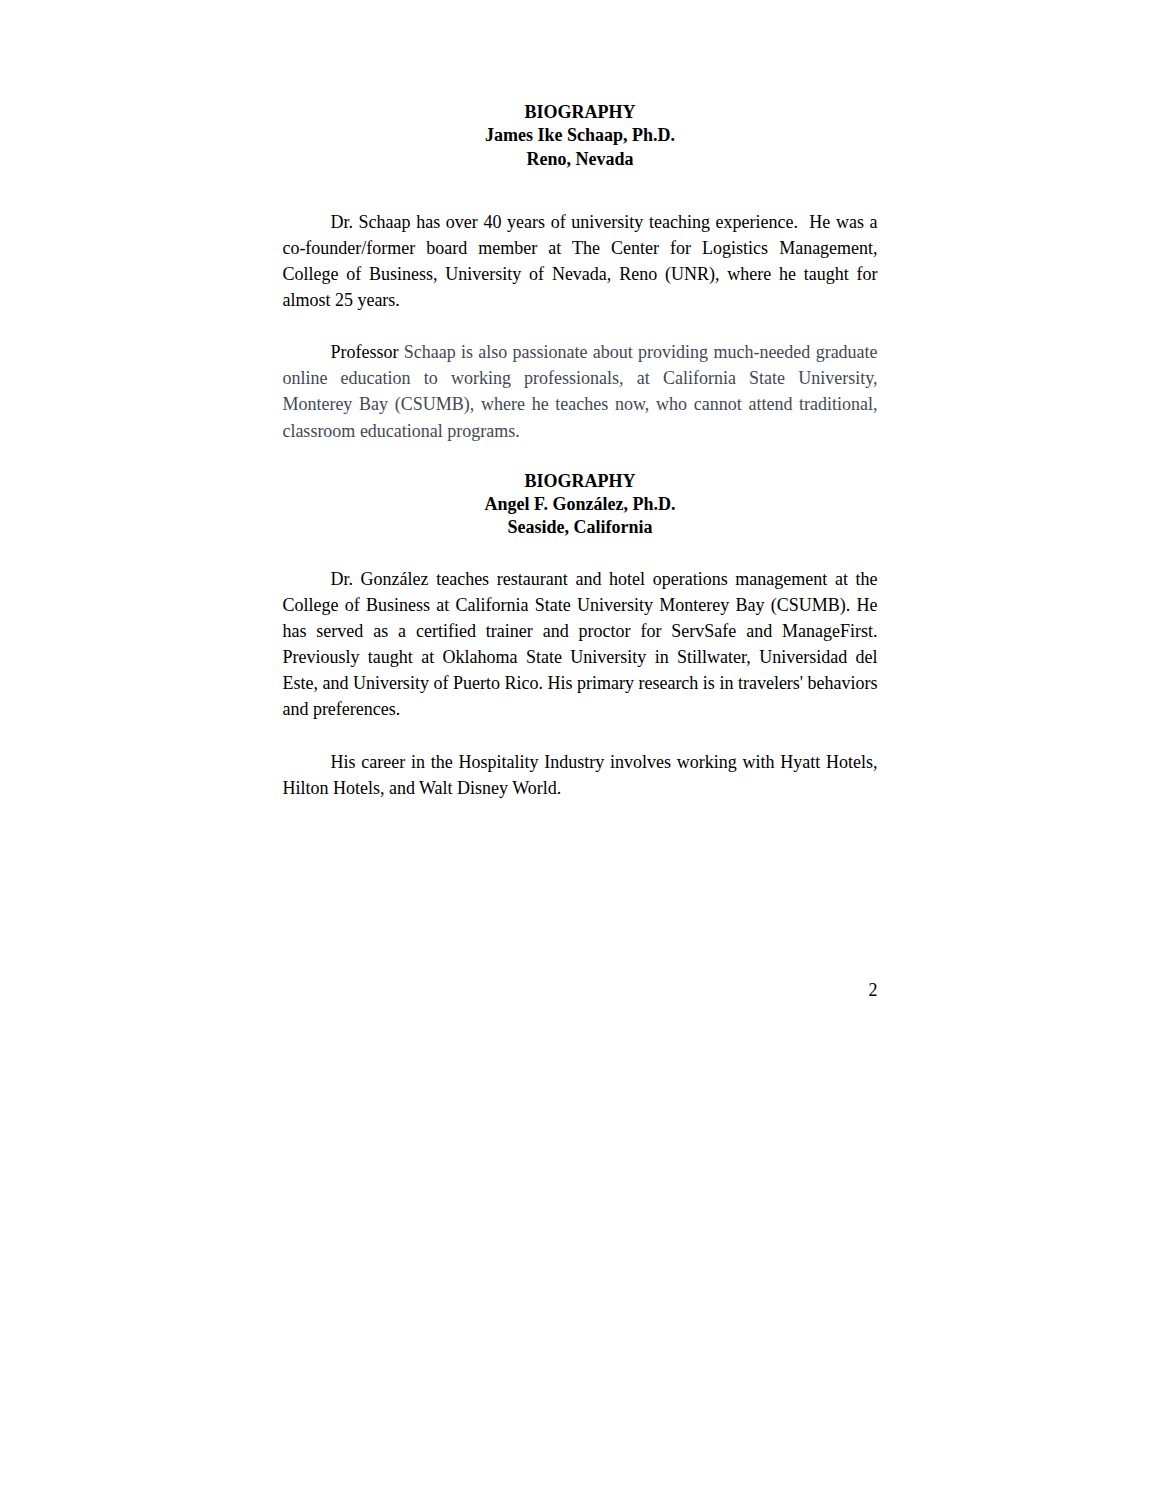BIOGRAPHY James Ike Schaap, Ph.D. Reno, Nevada
Dr. Schaap has over 40 years of university teaching experience. He was a co-founder/former board member at The Center for Logistics Management, College of Business, University of Nevada, Reno (UNR), where he taught for almost 25 years.
Professor Schaap is also passionate about providing much-needed graduate online education to working professionals, at California State University, Monterey Bay (CSUMB), where he teaches now, who cannot attend traditional, classroom educational programs.
BIOGRAPHY Angel F. González, Ph.D. Seaside, California
Dr. González teaches restaurant and hotel operations management at the College of Business at California State University Monterey Bay (CSUMB). He has served as a certified trainer and proctor for ServSafe and ManageFirst. Previously taught at Oklahoma State University in Stillwater, Universidad del Este, and University of Puerto Rico. His primary research is in travelers' behaviors and preferences.
His career in the Hospitality Industry involves working with Hyatt Hotels, Hilton Hotels, and Walt Disney World.
2